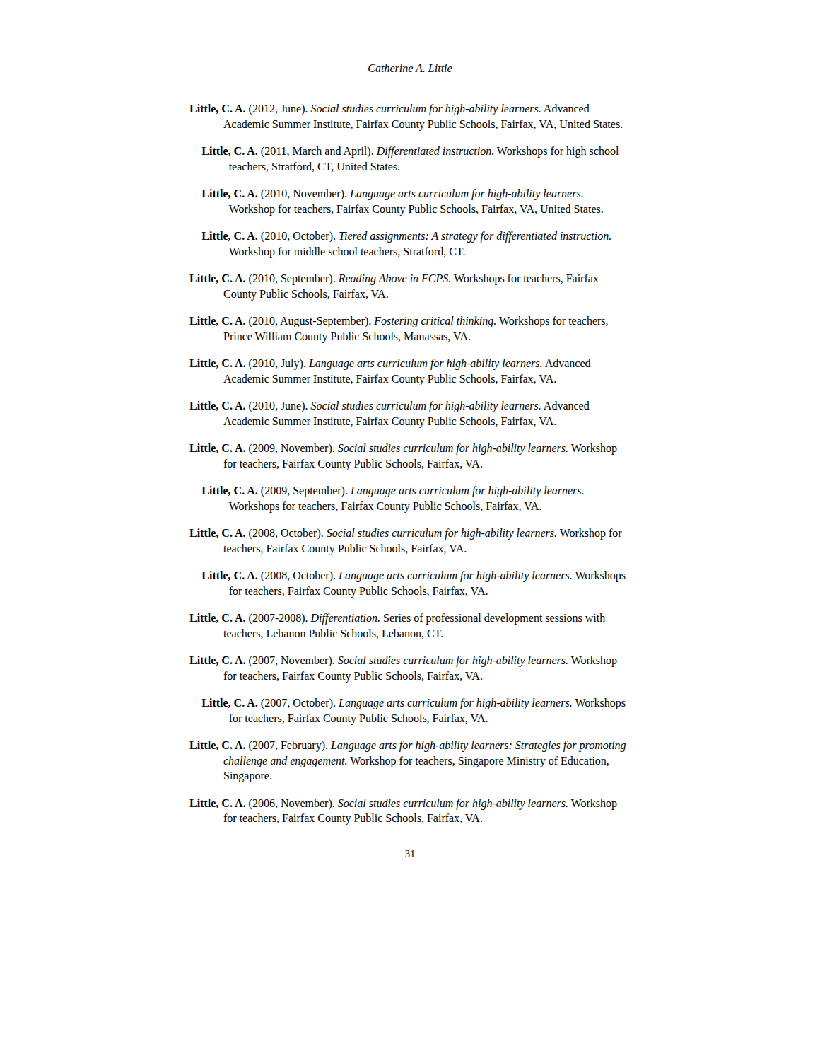Catherine A. Little
Little, C. A. (2012, June). Social studies curriculum for high-ability learners. Advanced Academic Summer Institute, Fairfax County Public Schools, Fairfax, VA, United States.
Little, C. A. (2011, March and April). Differentiated instruction. Workshops for high school teachers, Stratford, CT, United States.
Little, C. A. (2010, November). Language arts curriculum for high-ability learners. Workshop for teachers, Fairfax County Public Schools, Fairfax, VA, United States.
Little, C. A. (2010, October). Tiered assignments: A strategy for differentiated instruction. Workshop for middle school teachers, Stratford, CT.
Little, C. A. (2010, September). Reading Above in FCPS. Workshops for teachers, Fairfax County Public Schools, Fairfax, VA.
Little, C. A. (2010, August-September). Fostering critical thinking. Workshops for teachers, Prince William County Public Schools, Manassas, VA.
Little, C. A. (2010, July). Language arts curriculum for high-ability learners. Advanced Academic Summer Institute, Fairfax County Public Schools, Fairfax, VA.
Little, C. A. (2010, June). Social studies curriculum for high-ability learners. Advanced Academic Summer Institute, Fairfax County Public Schools, Fairfax, VA.
Little, C. A. (2009, November). Social studies curriculum for high-ability learners. Workshop for teachers, Fairfax County Public Schools, Fairfax, VA.
Little, C. A. (2009, September). Language arts curriculum for high-ability learners. Workshops for teachers, Fairfax County Public Schools, Fairfax, VA.
Little, C. A. (2008, October). Social studies curriculum for high-ability learners. Workshop for teachers, Fairfax County Public Schools, Fairfax, VA.
Little, C. A. (2008, October). Language arts curriculum for high-ability learners. Workshops for teachers, Fairfax County Public Schools, Fairfax, VA.
Little, C. A. (2007-2008). Differentiation. Series of professional development sessions with teachers, Lebanon Public Schools, Lebanon, CT.
Little, C. A. (2007, November). Social studies curriculum for high-ability learners. Workshop for teachers, Fairfax County Public Schools, Fairfax, VA.
Little, C. A. (2007, October). Language arts curriculum for high-ability learners. Workshops for teachers, Fairfax County Public Schools, Fairfax, VA.
Little, C. A. (2007, February). Language arts for high-ability learners: Strategies for promoting challenge and engagement. Workshop for teachers, Singapore Ministry of Education, Singapore.
Little, C. A. (2006, November). Social studies curriculum for high-ability learners. Workshop for teachers, Fairfax County Public Schools, Fairfax, VA.
31